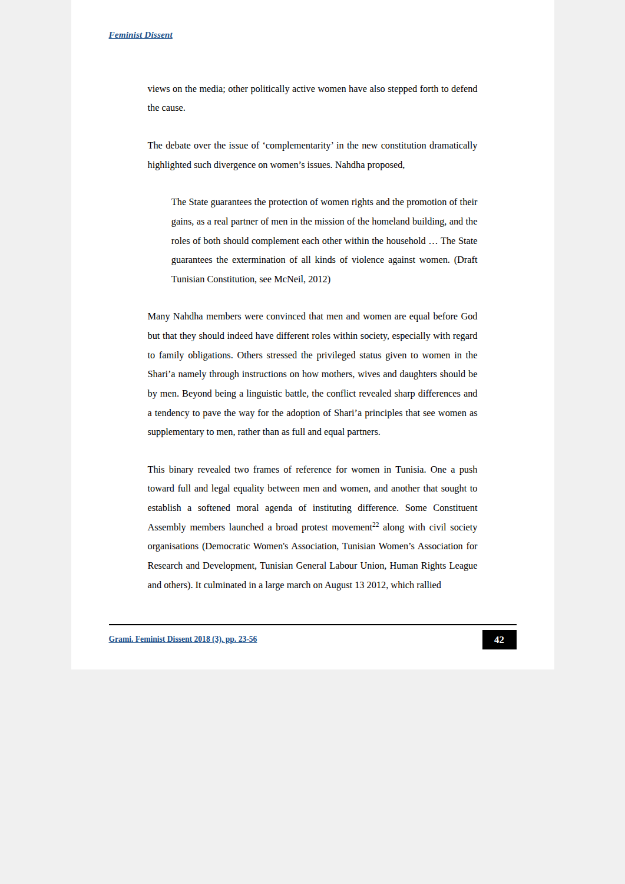Feminist Dissent
views on the media; other politically active women have also stepped forth to defend the cause.
The debate over the issue of ‘complementarity’ in the new constitution dramatically highlighted such divergence on women’s issues. Nahdha proposed,
The State guarantees the protection of women rights and the promotion of their gains, as a real partner of men in the mission of the homeland building, and the roles of both should complement each other within the household … The State guarantees the extermination of all kinds of violence against women. (Draft Tunisian Constitution, see McNeil, 2012)
Many Nahdha members were convinced that men and women are equal before God but that they should indeed have different roles within society, especially with regard to family obligations. Others stressed the privileged status given to women in the Shari’a namely through instructions on how mothers, wives and daughters should be by men. Beyond being a linguistic battle, the conflict revealed sharp differences and a tendency to pave the way for the adoption of Shari’a principles that see women as supplementary to men, rather than as full and equal partners.
This binary revealed two frames of reference for women in Tunisia. One a push toward full and legal equality between men and women, and another that sought to establish a softened moral agenda of instituting difference. Some Constituent Assembly members launched a broad protest movement22 along with civil society organisations (Democratic Women's Association, Tunisian Women’s Association for Research and Development, Tunisian General Labour Union, Human Rights League and others). It culminated in a large march on August 13 2012, which rallied
Grami. Feminist Dissent 2018 (3), pp. 23-56 42